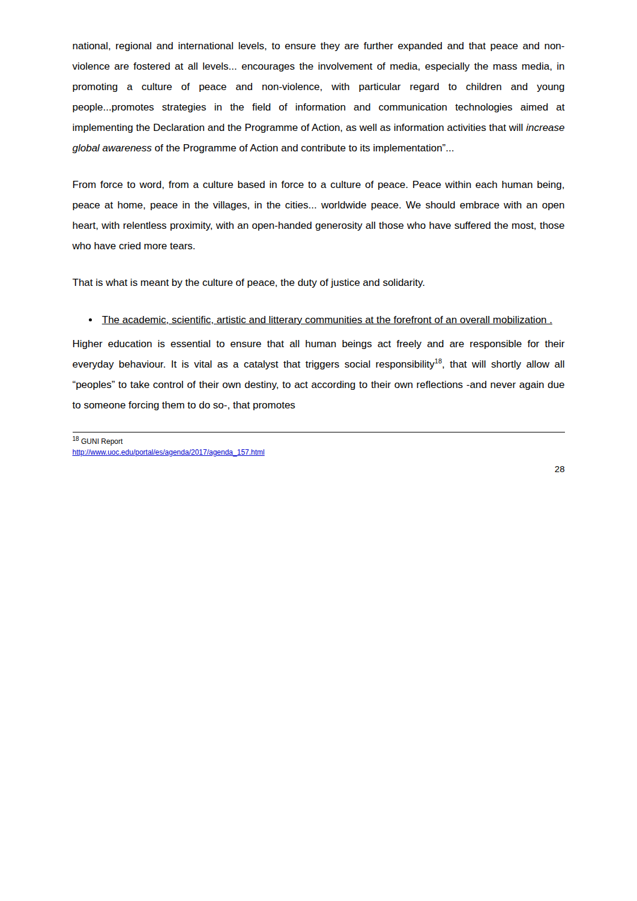national, regional and international levels, to ensure they are further expanded and that peace and non-violence are fostered at all levels... encourages the involvement of media, especially the mass media, in promoting a culture of peace and non-violence, with particular regard to children and young people...promotes strategies in the field of information and communication technologies aimed at implementing the Declaration and the Programme of Action, as well as information activities that will increase global awareness of the Programme of Action and contribute to its implementation”...
From force to word, from a culture based in force to a culture of peace. Peace within each human being, peace at home, peace in the villages, in the cities... worldwide peace. We should embrace with an open heart, with relentless proximity, with an open-handed generosity all those who have suffered the most, those who have cried more tears.
That is what is meant by the culture of peace, the duty of justice and solidarity.
The academic, scientific, artistic and litterary communities at the forefront of an overall mobilization .
Higher education is essential to ensure that all human beings act freely and are responsible for their everyday behaviour. It is vital as a catalyst that triggers social responsibility18, that will shortly allow all “peoples” to take control of their own destiny, to act according to their own reflections -and never again due to someone forcing them to do so-, that promotes
18 GUNI Report
http://www.uoc.edu/portal/es/agenda/2017/agenda_157.html
28